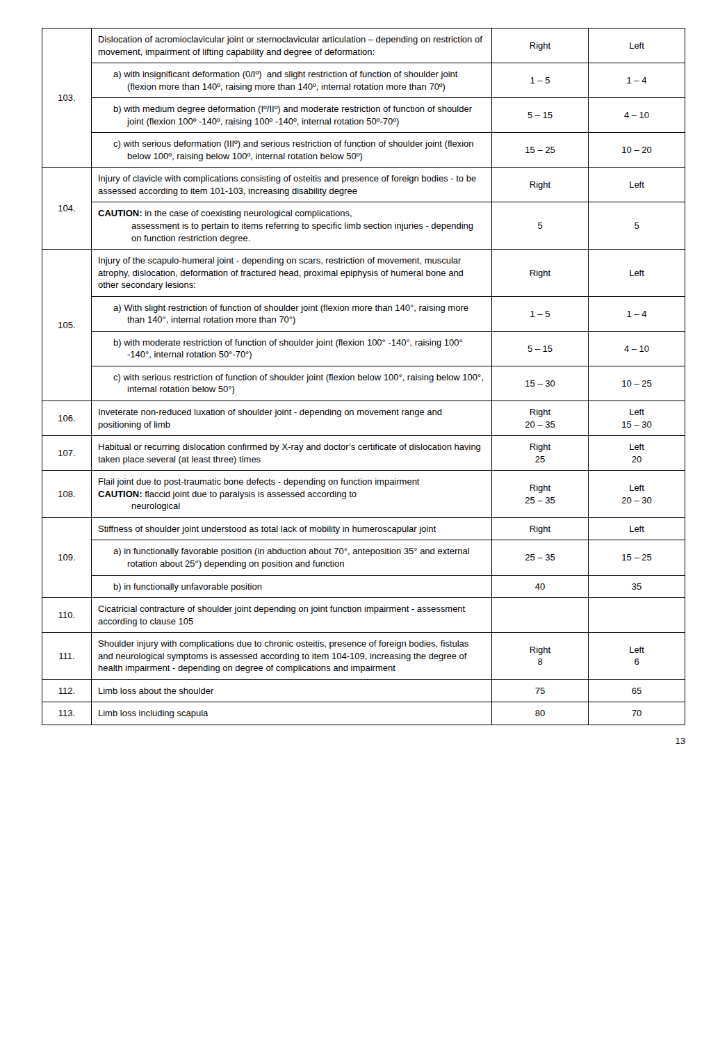| 103. | Dislocation of acromioclavicular joint or sternoclavicular articulation – depending on restriction of movement, impairment of lifting capability and degree of deformation: | Right | Left |
| a) with insignificant deformation (0/Iº) and slight restriction of function of shoulder joint (flexion more than 140º, raising more than 140º, internal rotation more than 70º) | 1 – 5 | 1 – 4 |
| b) with medium degree deformation (Iº/IIº) and moderate restriction of function of shoulder joint (flexion 100º -140º, raising 100º -140º, internal rotation 50º-70º) | 5 – 15 | 4 – 10 |
| c) with serious deformation (IIIº) and serious restriction of function of shoulder joint (flexion below 100º, raising below 100º, internal rotation below 50º) | 15 – 25 | 10 – 20 |
| 104. | Injury of clavicle with complications consisting of osteitis and pre­sence of foreign bodies - to be assessed according to item 101-103, increasing disability degree | Right | Left |
| CAUTION: in the case of coexisting neurological complications, assessment is to pertain to items referring to specific limb section injuries - depending on function restriction degree. | 5 | 5 |
| 105. | Injury of the scapulo-humeral joint - depending on scars, restriction of movement, muscular atrophy, dislocation, deformation of fractu­red head, proximal epiphysis of humeral bone and other secondary lesions: | Right | Left |
| a) With slight restriction of function of shoulder joint (flexion more than 140°, raising more than 140°, internal rotation more than 70°) | 1 – 5 | 1 – 4 |
| b) with moderate restriction of function of shoulder joint (fle­xion 100° -140°, raising 100° -140°, internal rotation 50°-70°) | 5 – 15 | 4 – 10 |
| c) with serious restriction of function of shoulder joint (flexion below 100°, raising below 100°, internal rotation below 50°) | 15 – 30 | 10 – 25 |
| 106. | Inveterate non-reduced luxation of shoulder joint - depending on movement range and positioning of limb | Right 20 – 35 | Left 15 – 30 |
| 107. | Habitual or recurring dislocation confirmed by X-ray and doctor’s certificate of dislocation having taken place several (at least three) times | Right 25 | Left 20 |
| 108. | Flail joint due to post-traumatic bone defects - depending on function impairment CAUTION: flaccid joint due to paralysis is assessed according to neurological | Right 25 – 35 | Left 20 – 30 |
| 109. | Stiffness of shoulder joint understood as total lack of mobility in humeroscapular joint | Right | Left |
| a) in functionally favorable position (in abduction about 70°, anteposition 35° and external rotation about 25°) depending on position and function | 25 – 35 | 15 – 25 |
| b) in functionally unfavorable position | 40 | 35 |
| 110. | Cicatricial contracture of shoulder joint depending on joint function impairment - assessment according to clause 105 | | |
| 111. | Shoulder injury with complications due to chronic osteitis, presence of foreign bodies, fistulas and neurological symptoms is assessed according to item 104-109, increasing the degree of health impair­ment - depending on degree of complications and impairment | Right 8 | Left 6 |
| 112. | Limb loss about the shoulder | 75 | 65 |
| 113. | Limb loss including scapula | 80 | 70 |
13